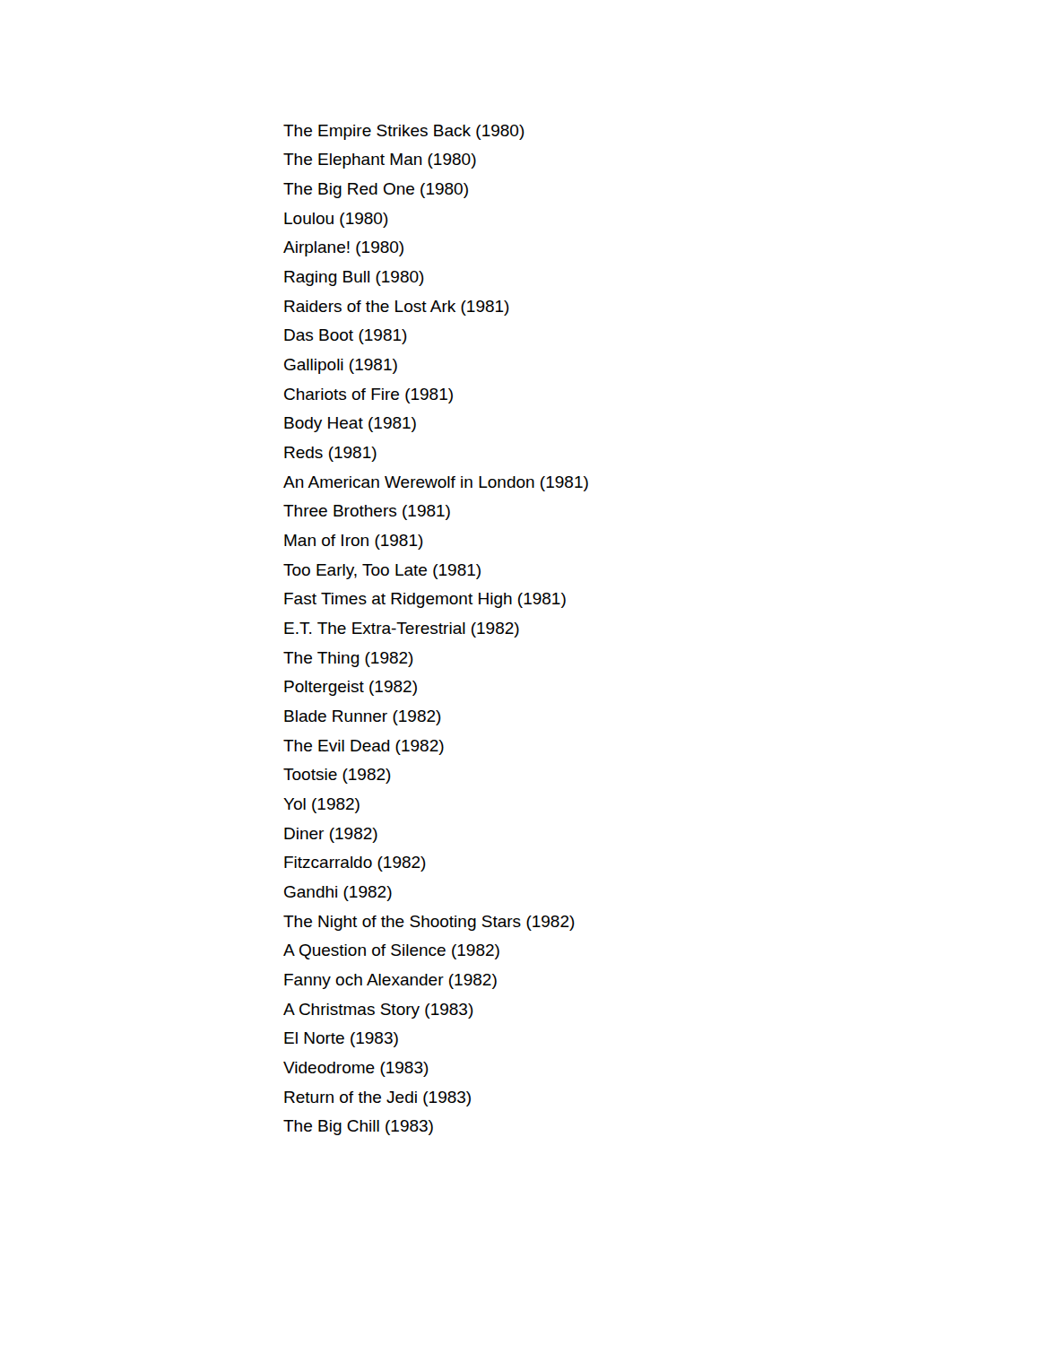The Empire Strikes Back (1980)
The Elephant Man (1980)
The Big Red One (1980)
Loulou (1980)
Airplane! (1980)
Raging Bull (1980)
Raiders of the Lost Ark (1981)
Das Boot (1981)
Gallipoli (1981)
Chariots of Fire (1981)
Body Heat (1981)
Reds (1981)
An American Werewolf in London (1981)
Three Brothers (1981)
Man of Iron (1981)
Too Early, Too Late (1981)
Fast Times at Ridgemont High (1981)
E.T. The Extra-Terestrial (1982)
The Thing (1982)
Poltergeist (1982)
Blade Runner (1982)
The Evil Dead (1982)
Tootsie (1982)
Yol (1982)
Diner (1982)
Fitzcarraldo (1982)
Gandhi (1982)
The Night of the Shooting Stars (1982)
A Question of Silence (1982)
Fanny och Alexander (1982)
A Christmas Story (1983)
El Norte (1983)
Videodrome (1983)
Return of the Jedi (1983)
The Big Chill (1983)